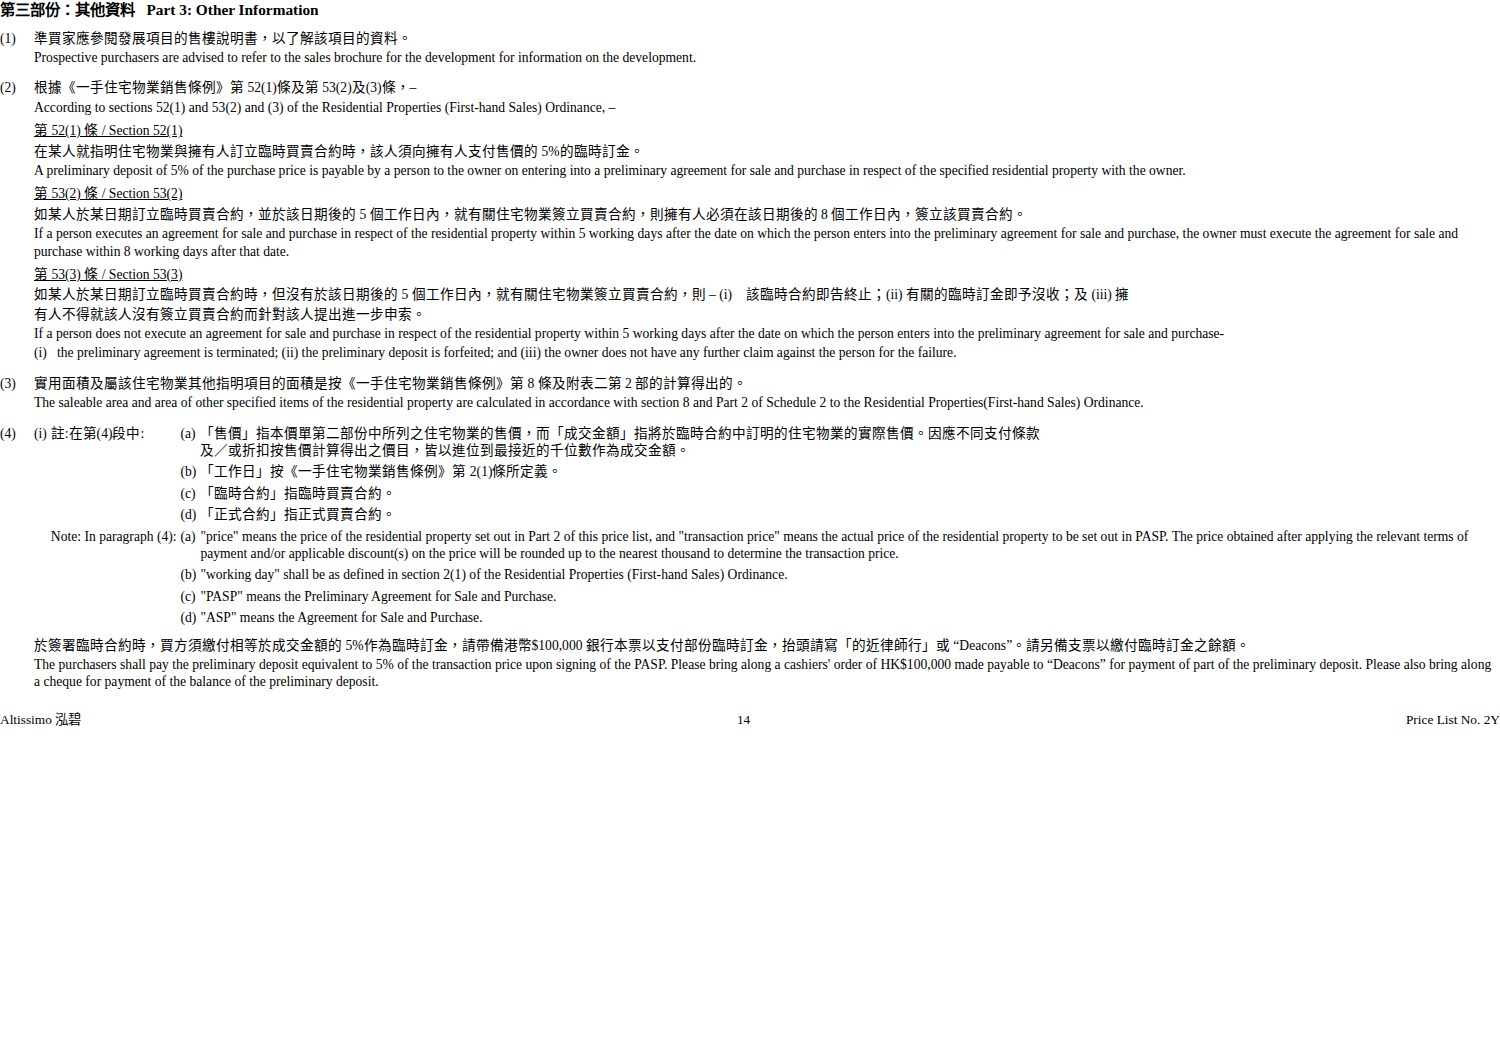第三部份：其他資料 Part 3: Other Information
(1)
準買家應參閱發展項目的售樓說明書，以了解該項目的資料。
Prospective purchasers are advised to refer to the sales brochure for the development for information on the development.
(2)
根據《一手住宅物業銷售條例》第 52(1)條及第 53(2)及(3)條，–
According to sections 52(1) and 53(2) and (3) of the Residential Properties (First-hand Sales) Ordinance, –
第 52(1) 條 / Section 52(1)
在某人就指明住宅物業與擁有人訂立臨時買賣合約時，該人須向擁有人支付售價的 5%的臨時訂金。
A preliminary deposit of 5% of the purchase price is payable by a person to the owner on entering into a preliminary agreement for sale and purchase in respect of the specified residential property with the owner.
第 53(2) 條 / Section 53(2)
如某人於某日期訂立臨時買賣合約，並於該日期後的 5 個工作日內，就有關住宅物業簽立買賣合約，則擁有人必須在該日期後的 8 個工作日內，簽立該買賣合約。
If a person executes an agreement for sale and purchase in respect of the residential property within 5 working days after the date on which the person enters into the preliminary agreement for sale and purchase, the owner must execute the agreement for sale and purchase within 8 working days after that date.
第 53(3) 條 / Section 53(3)
如某人於某日期訂立臨時買賣合約時，但沒有於該日期後的 5 個工作日內，就有關住宅物業簽立買賣合約，則 – (i)　該臨時合約即告終止；(ii) 有關的臨時訂金即予沒收；及 (iii) 擁
有人不得就該人沒有簽立買賣合約而針對該人提出進一步申索。
If a person does not execute an agreement for sale and purchase in respect of the residential property within 5 working days after the date on which the person enters into the preliminary agreement for sale and purchase-
(i) the preliminary agreement is terminated; (ii) the preliminary deposit is forfeited; and (iii) the owner does not have any further claim against the person for the failure.
(3)
實用面積及屬該住宅物業其他指明項目的面積是按《一手住宅物業銷售條例》第 8 條及附表二第 2 部的計算得出的。
The saleable area and area of other specified items of the residential property are calculated in accordance with section 8 and Part 2 of Schedule 2 to the Residential Properties(First-hand Sales) Ordinance.
(4)
| (i) | 註:在第(4)段中: | (a) | 「售價」指本價單第二部份中所列之住宅物業的售價，而「成交金額」指將於臨時合約中訂明的住宅物業的實際售價。因應不同支付條款 及／或折扣按售價計算得出之價目，皆以進位到最接近的千位數作為成交金額。 |
| | | (b) | 「工作日」按《一手住宅物業銷售條例》第 2(1)條所定義。 |
| | | (c) | 「臨時合約」指臨時買賣合約。 |
| | | (d) | 「正式合約」指正式買賣合約。 |
| | Note: In paragraph (4): | (a) | "price" means the price of the residential property set out in Part 2 of this price list, and "transaction price" means the actual price of the residential property to be set out in PASP. The price obtained after applying the relevant terms of payment and/or applicable discount(s) on the price will be rounded up to the nearest thousand to determine the transaction price. |
| | | (b) | "working day" shall be as defined in section 2(1) of the Residential Properties (First-hand Sales) Ordinance. |
| | | (c) | "PASP" means the Preliminary Agreement for Sale and Purchase. |
| | | (d) | "ASP" means the Agreement for Sale and Purchase. |
於簽署臨時合約時，買方須繳付相等於成交金額的 5%作為臨時訂金，請帶備港幣$100,000 銀行本票以支付部份臨時訂金，抬頭請寫「的近律師行」或 “Deacons”。請另備支票以繳付臨時訂金之餘額。
The purchasers shall pay the preliminary deposit equivalent to 5% of the transaction price upon signing of the PASP. Please bring along a cashiers' order of HK$100,000 made payable to “Deacons” for payment of part of the preliminary deposit. Please also bring along a cheque for payment of the balance of the preliminary deposit.
Altissimo 泓碧
14
Price List No. 2Y